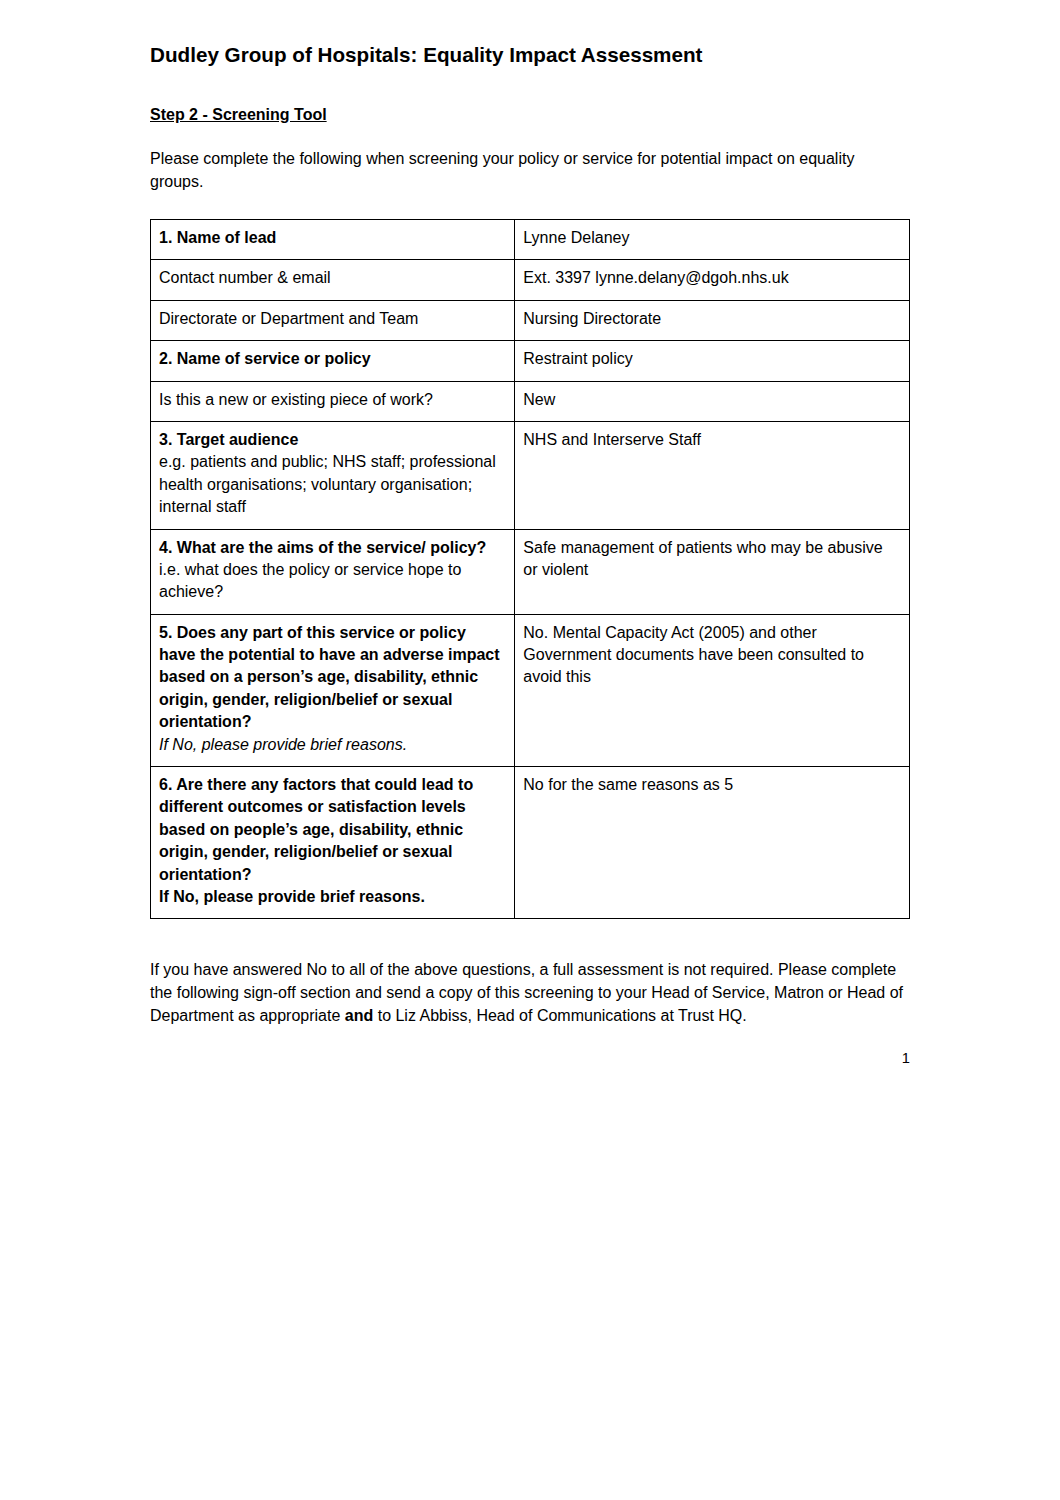Dudley Group of Hospitals: Equality Impact Assessment
Step 2 - Screening Tool
Please complete the following when screening your policy or service for potential impact on equality groups.
| 1. Name of lead | Lynne Delaney |
| Contact number & email | Ext. 3397 lynne.delany@dgoh.nhs.uk |
| Directorate or Department and Team | Nursing Directorate |
| 2. Name of service or policy | Restraint policy |
| Is this a new or existing piece of work? | New |
| 3. Target audience e.g. patients and public; NHS staff; professional health organisations; voluntary organisation; internal staff | NHS and Interserve Staff |
| 4. What are the aims of the service/ policy? i.e. what does the policy or service hope to achieve? | Safe management of patients who may be abusive or violent |
| 5. Does any part of this service or policy have the potential to have an adverse impact based on a person’s age, disability, ethnic origin, gender, religion/belief or sexual orientation? If No, please provide brief reasons. | No. Mental Capacity Act (2005) and other Government documents have been consulted to avoid this |
| 6. Are there any factors that could lead to different outcomes or satisfaction levels based on people’s age, disability, ethnic origin, gender, religion/belief or sexual orientation? If No, please provide brief reasons. | No for the same reasons as 5 |
If you have answered No to all of the above questions, a full assessment is not required. Please complete the following sign-off section and send a copy of this screening to your Head of Service, Matron or Head of Department as appropriate and to Liz Abbiss, Head of Communications at Trust HQ.
1